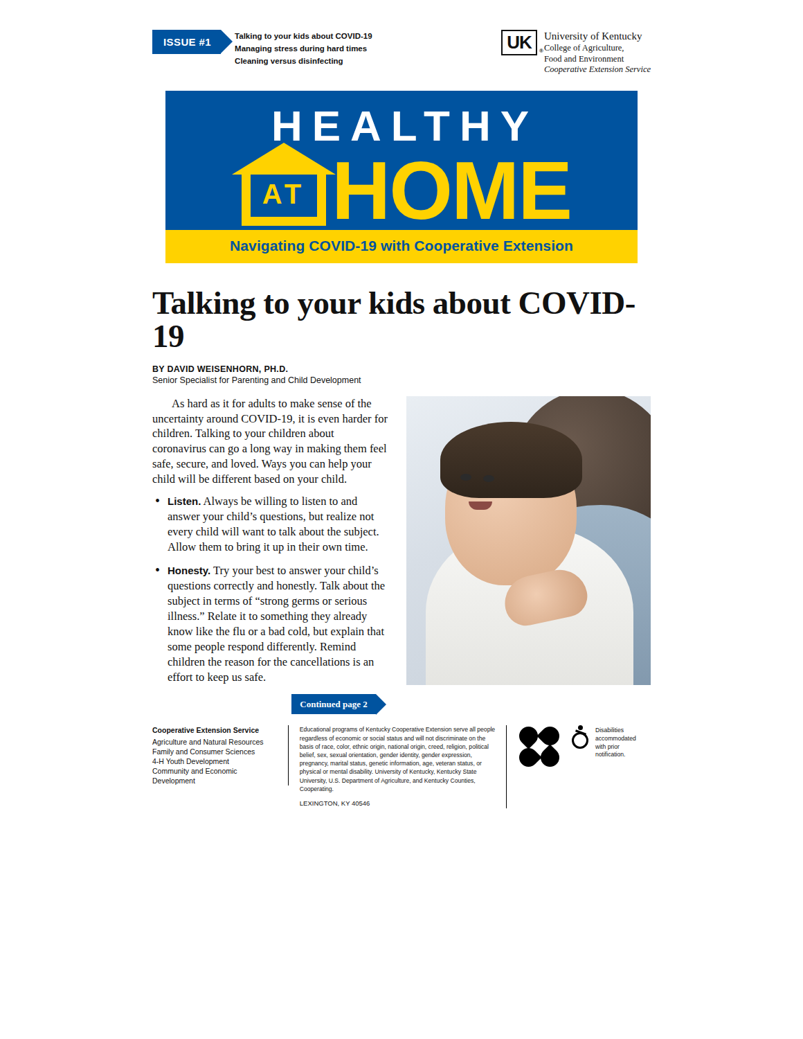ISSUE #1
Talking to your kids about COVID-19
Managing stress during hard times
Cleaning versus disinfecting
UK®
University of Kentucky
College of Agriculture,
Food and Environment
Cooperative Extension Service
HEALTHY
AT
HOME
Navigating COVID-19 with Cooperative Extension
Talking to your kids about COVID-19
BY DAVID WEISENHORN, PH.D.
Senior Specialist for Parenting and Child Development
As hard as it for adults to make sense of the uncertainty around COVID-19, it is even harder for children. Talking to your children about coronavirus can go a long way in making them feel safe, secure, and loved. Ways you can help your child will be different based on your child.
Listen. Always be willing to listen to and answer your child’s questions, but realize not every child will want to talk about the subject. Allow them to bring it up in their own time.
Honesty. Try your best to answer your child’s questions correctly and honestly. Talk about the subject in terms of “strong germs or serious illness.” Relate it to something they already know like the flu or a bad cold, but explain that some people respond differently. Remind children the reason for the cancellations is an effort to keep us safe.
Continued page 2
Cooperative Extension Service
Agriculture and Natural Resources
Family and Consumer Sciences
4-H Youth Development
Community and Economic Development
Educational programs of Kentucky Cooperative Extension serve all people regardless of economic or social status and will not discriminate on the basis of race, color, ethnic origin, national origin, creed, religion, political belief, sex, sexual orientation, gender identity, gender expression, pregnancy, marital status, genetic information, age, veteran status, or physical or mental disability. University of Kentucky, Kentucky State University, U.S. Department of Agriculture, and Kentucky Counties, Cooperating.
LEXINGTON, KY 40546
4-H
Disabilities
accommodated
with prior notification.